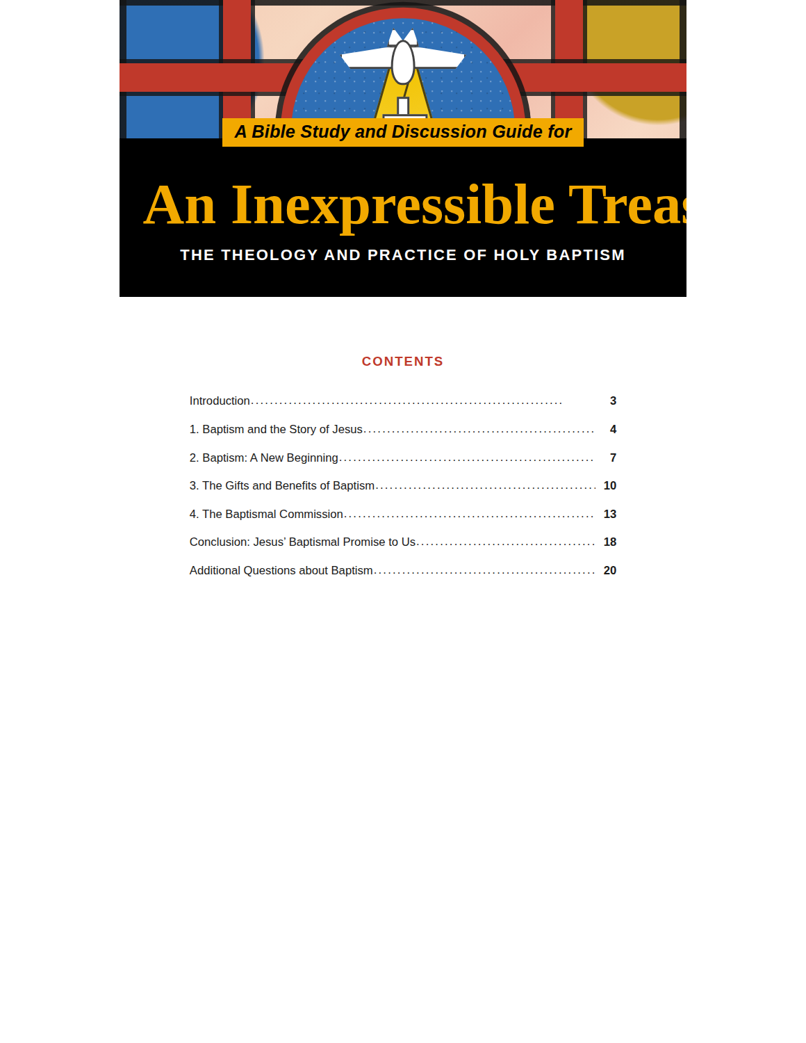A Bible Study and Discussion Guide for
An Inexpressible Treasure
The Theology and Practice of Holy Baptism
Contents
Introduction .................................................................. 3
1. Baptism and the Story of Jesus .................................................................. 4
2. Baptism: A New Beginning .................................................................. 7
3. The Gifts and Benefits of Baptism .................................................................. 10
4. The Baptismal Commission .................................................................. 13
Conclusion: Jesus’ Baptismal Promise to Us .................................................................. 18
Additional Questions about Baptism .................................................................. 20